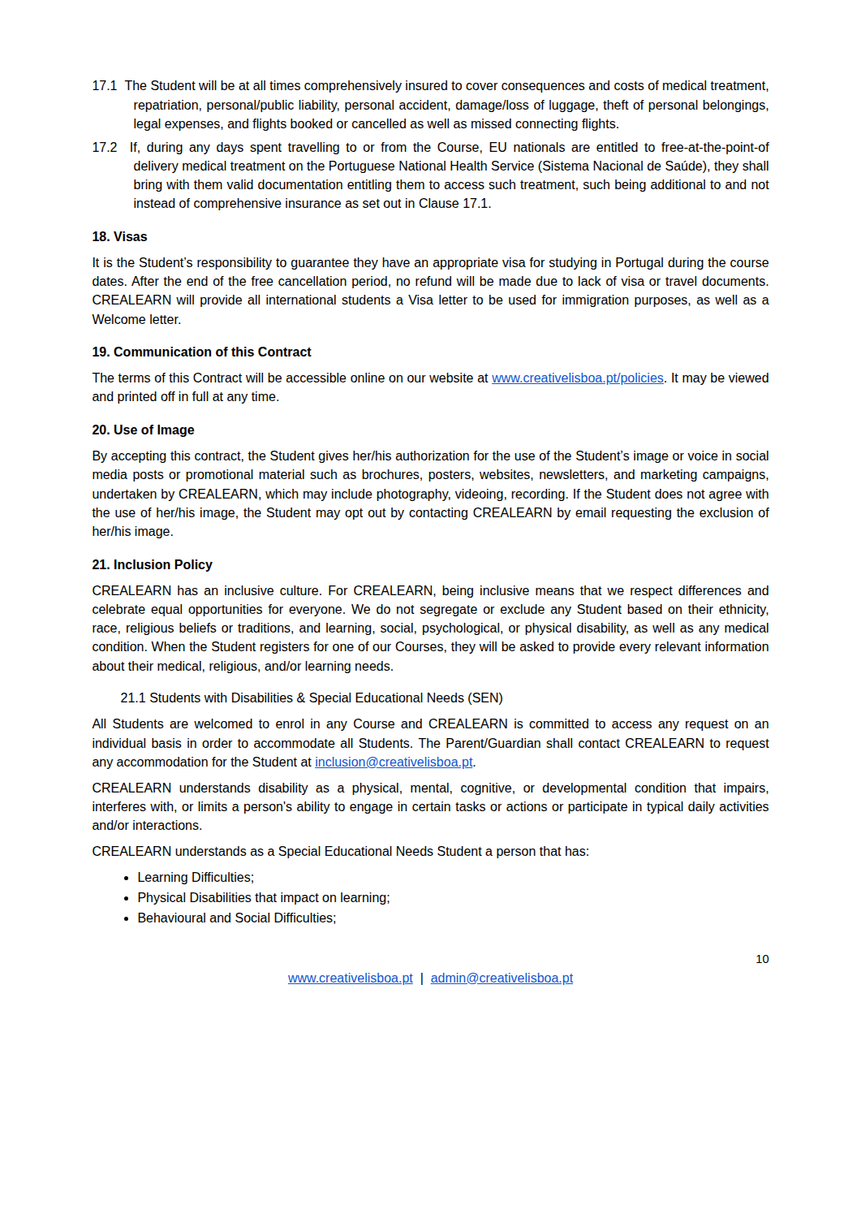17.1 The Student will be at all times comprehensively insured to cover consequences and costs of medical treatment, repatriation, personal/public liability, personal accident, damage/loss of luggage, theft of personal belongings, legal expenses, and flights booked or cancelled as well as missed connecting flights.
17.2 If, during any days spent travelling to or from the Course, EU nationals are entitled to free-at-the-point-of delivery medical treatment on the Portuguese National Health Service (Sistema Nacional de Saúde), they shall bring with them valid documentation entitling them to access such treatment, such being additional to and not instead of comprehensive insurance as set out in Clause 17.1.
18. Visas
It is the Student’s responsibility to guarantee they have an appropriate visa for studying in Portugal during the course dates. After the end of the free cancellation period, no refund will be made due to lack of visa or travel documents. CREALEARN will provide all international students a Visa letter to be used for immigration purposes, as well as a Welcome letter.
19. Communication of this Contract
The terms of this Contract will be accessible online on our website at www.creativelisboa.pt/policies. It may be viewed and printed off in full at any time.
20. Use of Image
By accepting this contract, the Student gives her/his authorization for the use of the Student’s image or voice in social media posts or promotional material such as brochures, posters, websites, newsletters, and marketing campaigns, undertaken by CREALEARN, which may include photography, videoing, recording. If the Student does not agree with the use of her/his image, the Student may opt out by contacting CREALEARN by email requesting the exclusion of her/his image.
21. Inclusion Policy
CREALEARN has an inclusive culture. For CREALEARN, being inclusive means that we respect differences and celebrate equal opportunities for everyone. We do not segregate or exclude any Student based on their ethnicity, race, religious beliefs or traditions, and learning, social, psychological, or physical disability, as well as any medical condition. When the Student registers for one of our Courses, they will be asked to provide every relevant information about their medical, religious, and/or learning needs.
21.1 Students with Disabilities & Special Educational Needs (SEN)
All Students are welcomed to enrol in any Course and CREALEARN is committed to access any request on an individual basis in order to accommodate all Students. The Parent/Guardian shall contact CREALEARN to request any accommodation for the Student at inclusion@creativelisboa.pt.
CREALEARN understands disability as a physical, mental, cognitive, or developmental condition that impairs, interferes with, or limits a person's ability to engage in certain tasks or actions or participate in typical daily activities and/or interactions.
CREALEARN understands as a Special Educational Needs Student a person that has:
Learning Difficulties;
Physical Disabilities that impact on learning;
Behavioural and Social Difficulties;
10
www.creativelisboa.pt | admin@creativelisboa.pt